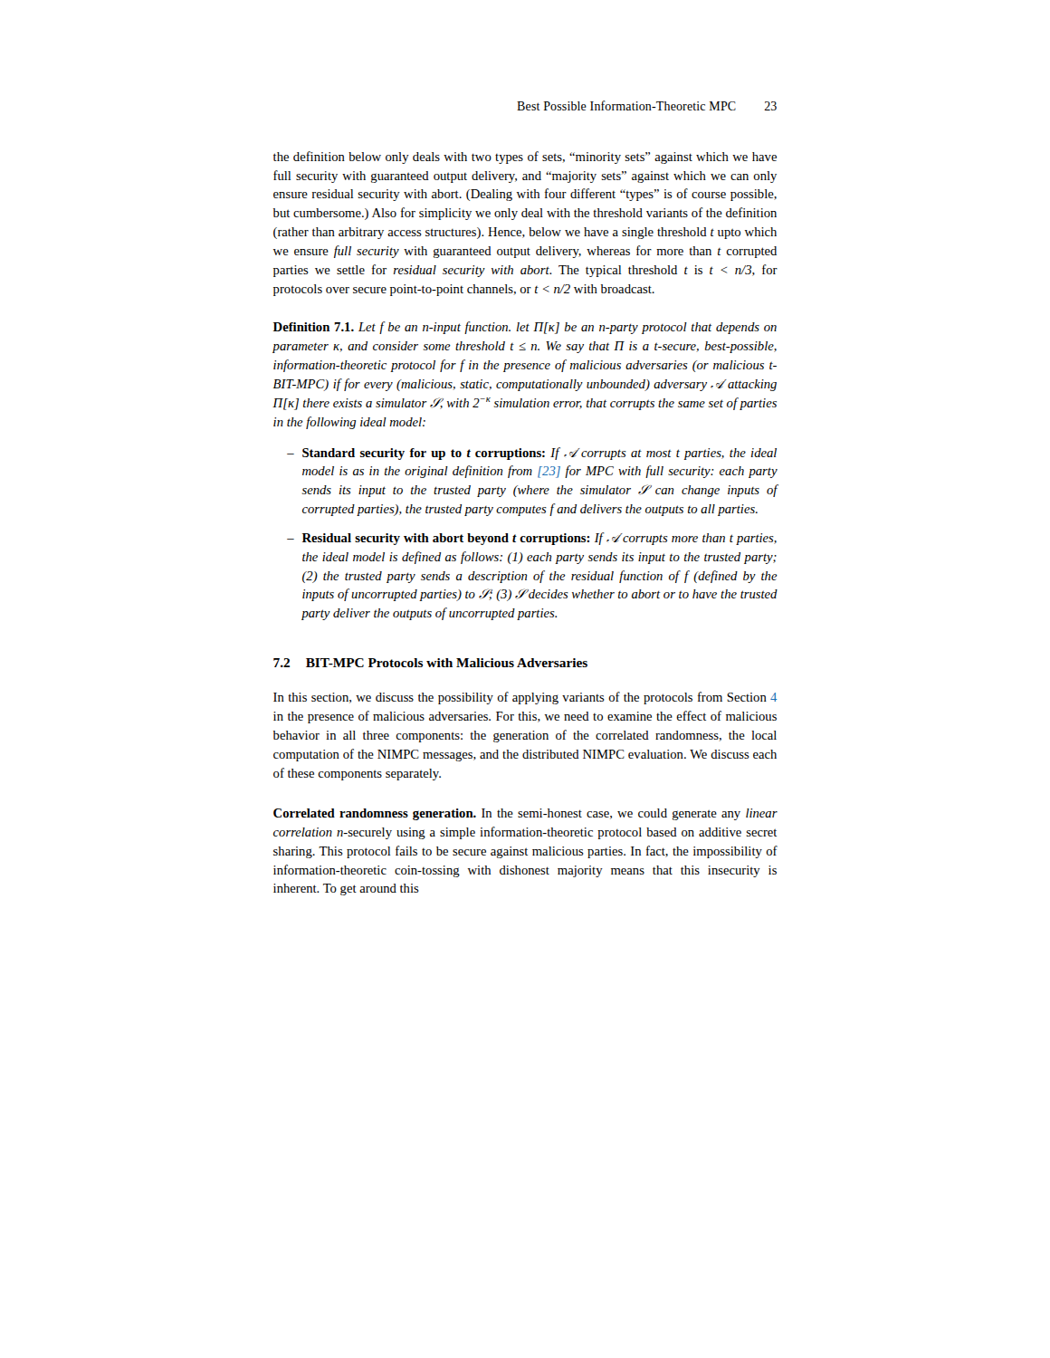Best Possible Information-Theoretic MPC23
the definition below only deals with two types of sets, “minority sets” against which we have full security with guaranteed output delivery, and “majority sets” against which we can only ensure residual security with abort. (Dealing with four different “types” is of course possible, but cumbersome.) Also for simplicity we only deal with the threshold variants of the definition (rather than arbitrary access structures). Hence, below we have a single threshold t upto which we ensure full security with guaranteed output delivery, whereas for more than t corrupted parties we settle for residual security with abort. The typical threshold t is t < n/3, for protocols over secure point-to-point channels, or t < n/2 with broadcast.
Definition 7.1. Let f be an n-input function. let Π[κ] be an n-party protocol that depends on parameter κ, and consider some threshold t ≤ n. We say that Π is a t-secure, best-possible, information-theoretic protocol for f in the presence of malicious adversaries (or malicious t-BIT-MPC) if for every (malicious, static, computationally unbounded) adversary 𝒜 attacking Π[κ] there exists a simulator 𝒮, with 2−κ simulation error, that corrupts the same set of parties in the following ideal model:
Standard security for up to t corruptions: If 𝒜 corrupts at most t parties, the ideal model is as in the original definition from [23] for MPC with full security: each party sends its input to the trusted party (where the simulator 𝒮 can change inputs of corrupted parties), the trusted party computes f and delivers the outputs to all parties.
Residual security with abort beyond t corruptions: If 𝒜 corrupts more than t parties, the ideal model is defined as follows: (1) each party sends its input to the trusted party; (2) the trusted party sends a description of the residual function of f (defined by the inputs of uncorrupted parties) to 𝒮; (3) 𝒮 decides whether to abort or to have the trusted party deliver the outputs of uncorrupted parties.
7.2 BIT-MPC Protocols with Malicious Adversaries
In this section, we discuss the possibility of applying variants of the protocols from Section 4 in the presence of malicious adversaries. For this, we need to examine the effect of malicious behavior in all three components: the generation of the correlated randomness, the local computation of the NIMPC messages, and the distributed NIMPC evaluation. We discuss each of these components separately.
Correlated randomness generation. In the semi-honest case, we could generate any linear correlation n-securely using a simple information-theoretic protocol based on additive secret sharing. This protocol fails to be secure against malicious parties. In fact, the impossibility of information-theoretic coin-tossing with dishonest majority means that this insecurity is inherent. To get around this